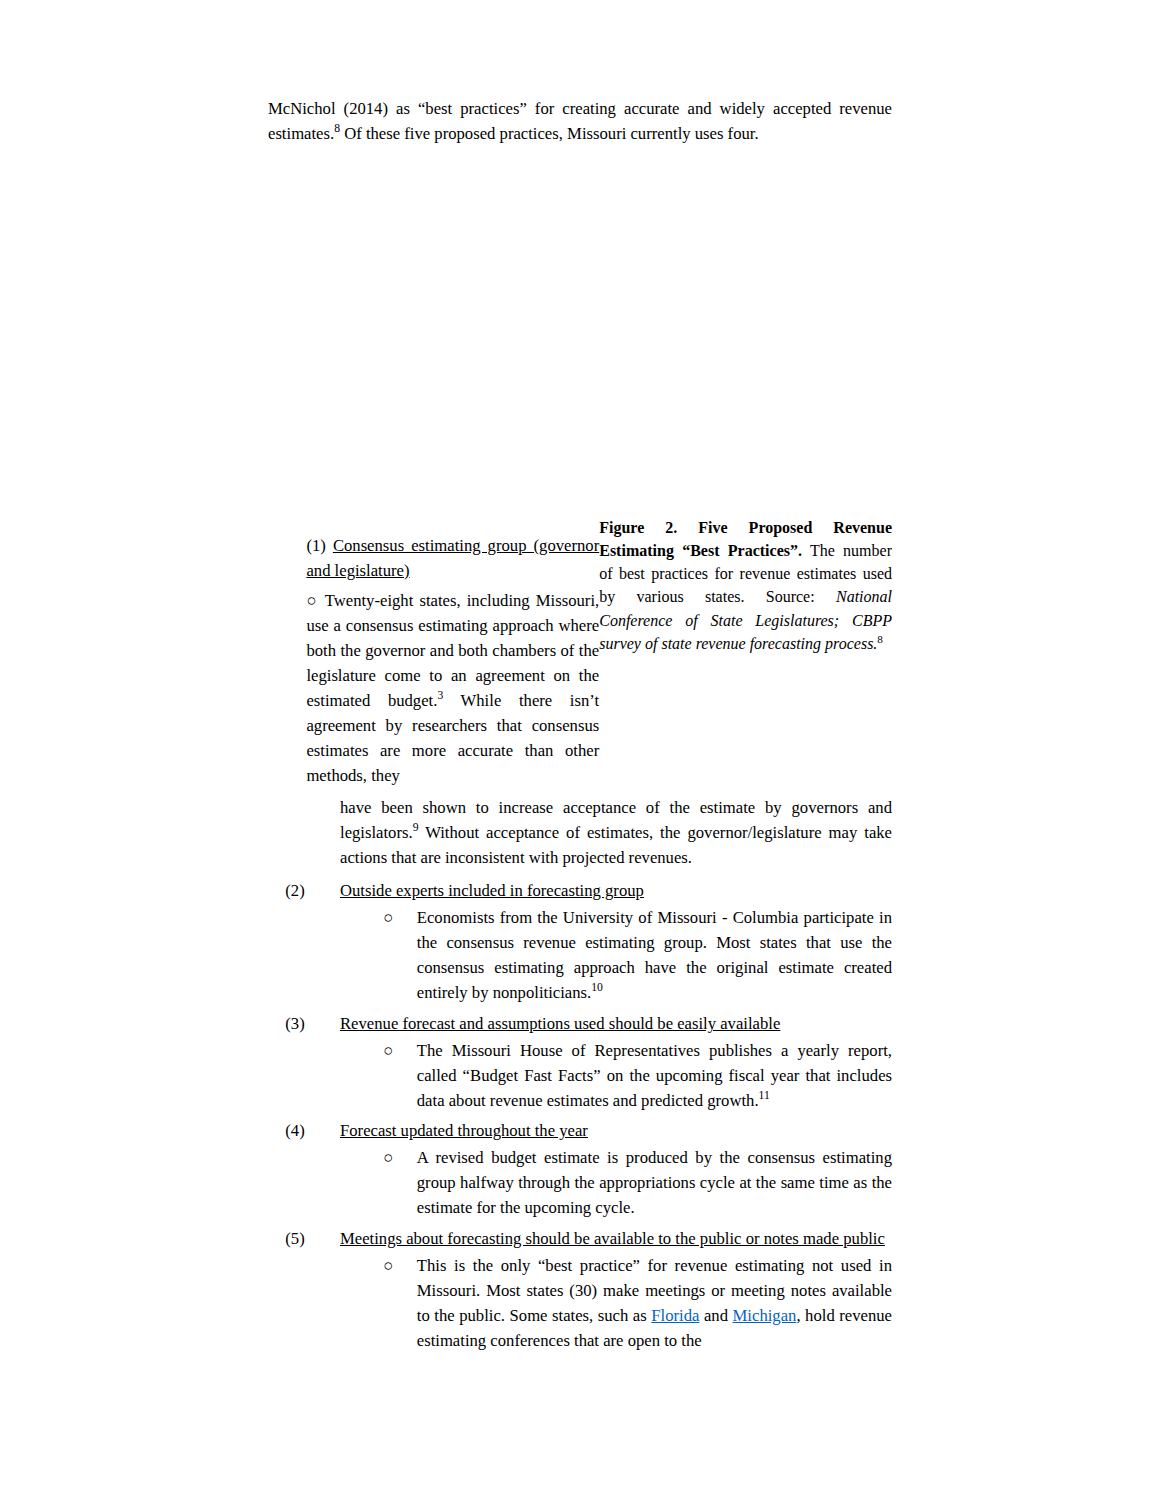McNichol (2014) as “best practices” for creating accurate and widely accepted revenue estimates.8 Of these five proposed practices, Missouri currently uses four.
Figure 2. Five Proposed Revenue Estimating “Best Practices”. The number of best practices for revenue estimates used by various states. Source: National Conference of State Legislatures; CBPP survey of state revenue forecasting process.8
(1) Consensus estimating group (governor and legislature) ○Twenty-eight states, including Missouri, use a consensus estimating approach where both the governor and both chambers of the legislature come to an agreement on the estimated budget.3 While there isn’t agreement by researchers that consensus estimates are more accurate than other methods, they
have been shown to increase acceptance of the estimate by governors and legislators.9 Without acceptance of estimates, the governor/legislature may take actions that are inconsistent with projected revenues.
(2) Outside experts included in forecasting group
○Economists from the University of Missouri - Columbia participate in the consensus revenue estimating group. Most states that use the consensus estimating approach have the original estimate created entirely by nonpoliticians.10
(3) Revenue forecast and assumptions used should be easily available
○The Missouri House of Representatives publishes a yearly report, called “Budget Fast Facts” on the upcoming fiscal year that includes data about revenue estimates and predicted growth.11
(4) Forecast updated throughout the year
○A revised budget estimate is produced by the consensus estimating group halfway through the appropriations cycle at the same time as the estimate for the upcoming cycle.
(5) Meetings about forecasting should be available to the public or notes made public
○This is the only “best practice” for revenue estimating not used in Missouri. Most states (30) make meetings or meeting notes available to the public. Some states, such as Florida and Michigan, hold revenue estimating conferences that are open to the